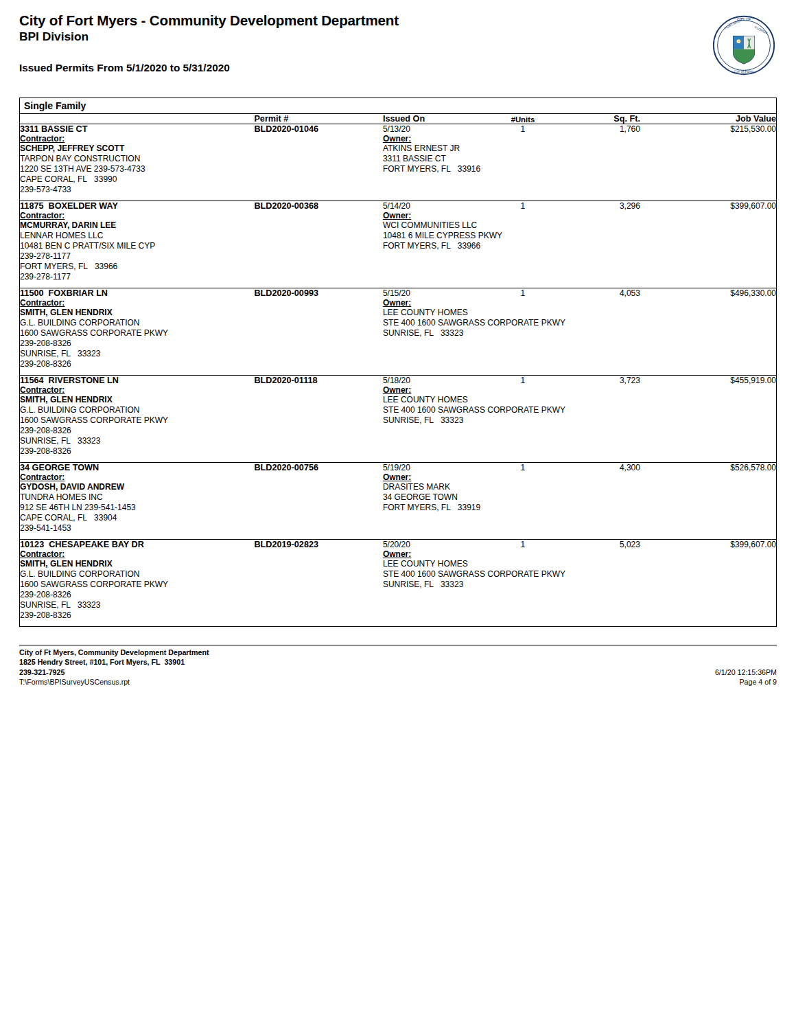City of Fort Myers - Community Development Department
BPI Division
Issued Permits From 5/1/2020 to 5/31/2020
CITY OF FORT MYERS FLORIDA City of Palms
Single Family
| | Permit # | Issued On | #Units | Sq. Ft. | Job Value |
| 3311 BASSIE CT | BLD2020-01046 | 5/13/20 | 1 | 1,760 | $215,530.00 |
| Contractor: | | Owner: |
| SCHEPP, JEFFREY SCOTT TARPON BAY CONSTRUCTION 1220 SE 13TH AVE 239-573-4733 CAPE CORAL, FL 33990 239-573-4733 | | ATKINS ERNEST JR 3311 BASSIE CT FORT MYERS, FL 33916 |
| 11875 BOXELDER WAY | BLD2020-00368 | 5/14/20 | 1 | 3,296 | $399,607.00 |
| Contractor: | | Owner: |
| MCMURRAY, DARIN LEE LENNAR HOMES LLC 10481 BEN C PRATT/SIX MILE CYP 239-278-1177 FORT MYERS, FL 33966 239-278-1177 | | WCI COMMUNITIES LLC 10481 6 MILE CYPRESS PKWY FORT MYERS, FL 33966 |
| 11500 FOXBRIAR LN | BLD2020-00993 | 5/15/20 | 1 | 4,053 | $496,330.00 |
| Contractor: | | Owner: |
| SMITH, GLEN HENDRIX G.L. BUILDING CORPORATION 1600 SAWGRASS CORPORATE PKWY 239-208-8326 SUNRISE, FL 33323 239-208-8326 | | LEE COUNTY HOMES STE 400 1600 SAWGRASS CORPORATE PKWY SUNRISE, FL 33323 |
| 11564 RIVERSTONE LN | BLD2020-01118 | 5/18/20 | 1 | 3,723 | $455,919.00 |
| Contractor: | | Owner: |
| SMITH, GLEN HENDRIX G.L. BUILDING CORPORATION 1600 SAWGRASS CORPORATE PKWY 239-208-8326 SUNRISE, FL 33323 239-208-8326 | | LEE COUNTY HOMES STE 400 1600 SAWGRASS CORPORATE PKWY SUNRISE, FL 33323 |
| 34 GEORGE TOWN | BLD2020-00756 | 5/19/20 | 1 | 4,300 | $526,578.00 |
| Contractor: | | Owner: |
| GYDOSH, DAVID ANDREW TUNDRA HOMES INC 912 SE 46TH LN 239-541-1453 CAPE CORAL, FL 33904 239-541-1453 | | DRASITES MARK 34 GEORGE TOWN FORT MYERS, FL 33919 |
| 10123 CHESAPEAKE BAY DR | BLD2019-02823 | 5/20/20 | 1 | 5,023 | $399,607.00 |
| Contractor: | | Owner: |
| SMITH, GLEN HENDRIX G.L. BUILDING CORPORATION 1600 SAWGRASS CORPORATE PKWY 239-208-8326 SUNRISE, FL 33323 239-208-8326 | | LEE COUNTY HOMES STE 400 1600 SAWGRASS CORPORATE PKWY SUNRISE, FL 33323 |
City of Ft Myers, Community Development Department
1825 Hendry Street, #101, Fort Myers, FL 33901
239-321-7925
T:\Forms\BPISurveyUSCensus.rpt
6/1/20 12:15:36PM
Page 4 of 9